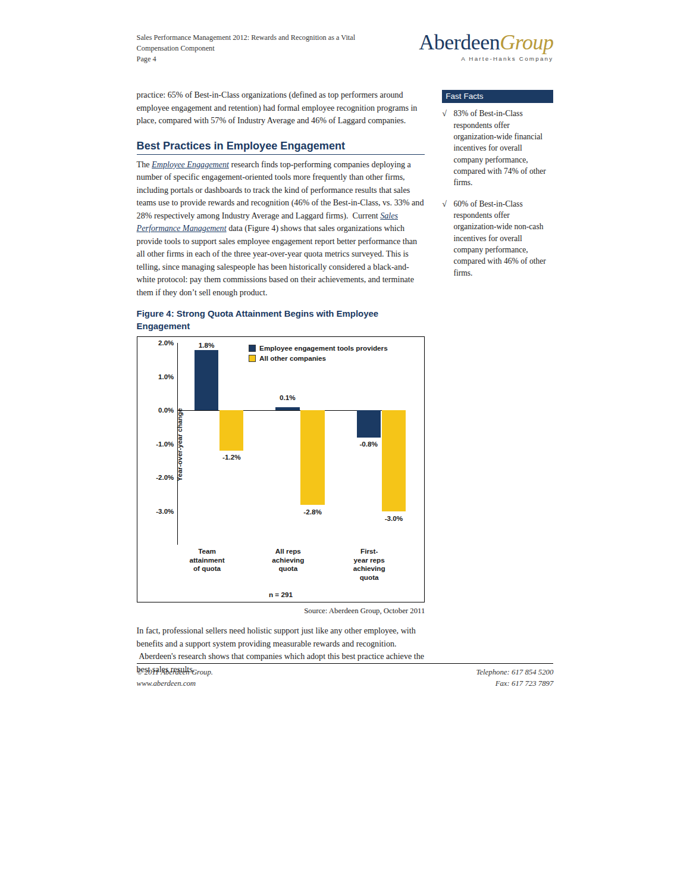Sales Performance Management 2012: Rewards and Recognition as a Vital
Compensation Component
Page 4
Aberdeen Group
A Harte-Hanks Company
practice: 65% of Best-in-Class organizations (defined as top performers around employee engagement and retention) had formal employee recognition programs in place, compared with 57% of Industry Average and 46% of Laggard companies.
Best Practices in Employee Engagement
The Employee Engagement research finds top-performing companies deploying a number of specific engagement-oriented tools more frequently than other firms, including portals or dashboards to track the kind of performance results that sales teams use to provide rewards and recognition (46% of the Best-in-Class, vs. 33% and 28% respectively among Industry Average and Laggard firms). Current Sales Performance Management data (Figure 4) shows that sales organizations which provide tools to support sales employee engagement report better performance than all other firms in each of the three year-over-year quota metrics surveyed. This is telling, since managing salespeople has been historically considered a black-and-white protocol: pay them commissions based on their achievements, and terminate them if they don’t sell enough product.
Figure 4: Strong Quota Attainment Begins with Employee Engagement
Year-over-year change
2.0%
1.0%
0.0%
-1.0%
-2.0%
-3.0%
Employee engagement tools providers
All other companies
1.8%
-1.2%
0.1%
-2.8%
-0.8%
-3.0%
Team
attainment
of quota
All reps
achieving
quota
First-
year reps
achieving
quota
n = 291
Source: Aberdeen Group, October 2011
In fact, professional sellers need holistic support just like any other employee, with benefits and a support system providing measurable rewards and recognition. Aberdeen's research shows that companies which adopt this best practice achieve the best sales results.
Fast Facts
83% of Best-in-Class respondents offer organization-wide financial incentives for overall company performance, compared with 74% of other firms.
60% of Best-in-Class respondents offer organization-wide non-cash incentives for overall company performance, compared with 46% of other firms.
© 2011 Aberdeen Group.
www.aberdeen.com
Telephone: 617 854 5200
Fax: 617 723 7897